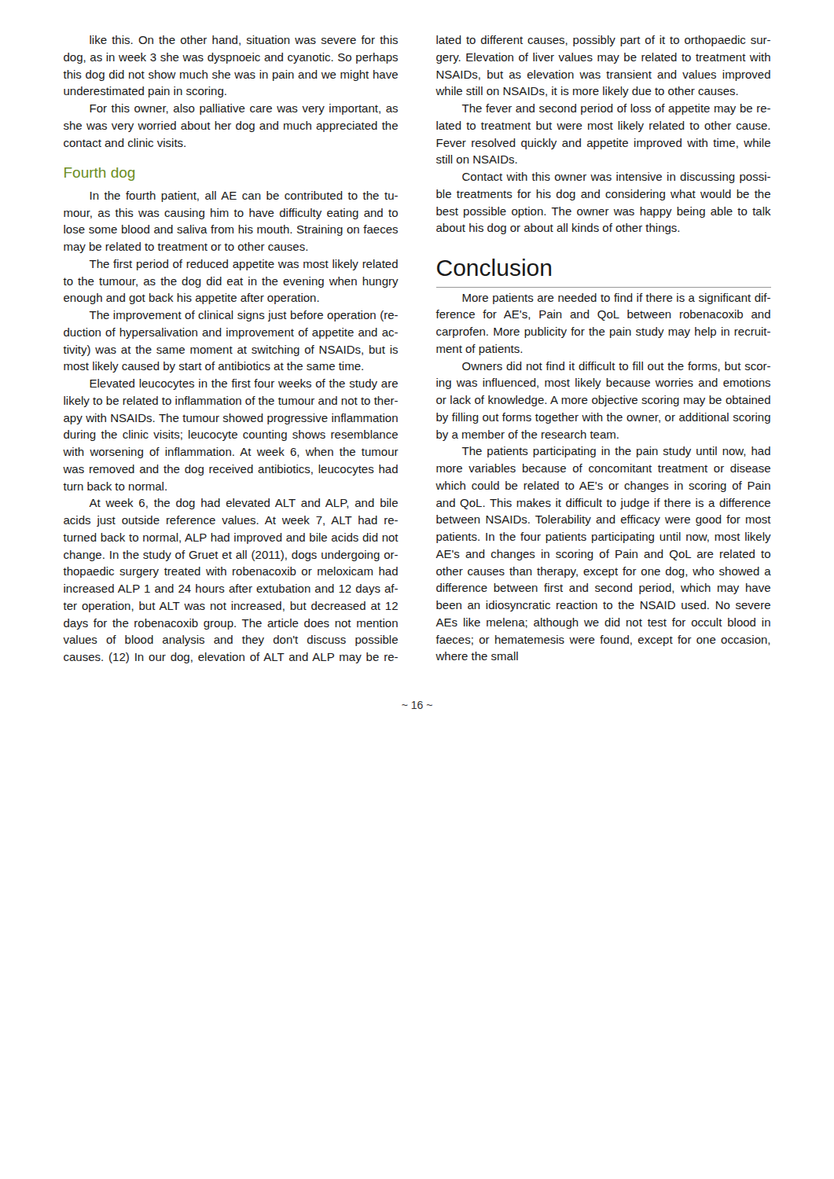like this. On the other hand, situation was severe for this dog, as in week 3 she was dyspnoeic and cyanotic. So perhaps this dog did not show much she was in pain and we might have underestimated pain in scoring.
For this owner, also palliative care was very important, as she was very worried about her dog and much appreciated the contact and clinic visits.
Fourth dog
In the fourth patient, all AE can be contributed to the tumour, as this was causing him to have difficulty eating and to lose some blood and saliva from his mouth. Straining on faeces may be related to treatment or to other causes.
The first period of reduced appetite was most likely related to the tumour, as the dog did eat in the evening when hungry enough and got back his appetite after operation.
The improvement of clinical signs just before operation (reduction of hypersalivation and improvement of appetite and activity) was at the same moment at switching of NSAIDs, but is most likely caused by start of antibiotics at the same time.
Elevated leucocytes in the first four weeks of the study are likely to be related to inflammation of the tumour and not to therapy with NSAIDs. The tumour showed progressive inflammation during the clinic visits; leucocyte counting shows resemblance with worsening of inflammation. At week 6, when the tumour was removed and the dog received antibiotics, leucocytes had turn back to normal.
At week 6, the dog had elevated ALT and ALP, and bile acids just outside reference values. At week 7, ALT had returned back to normal, ALP had improved and bile acids did not change. In the study of Gruet et all (2011), dogs undergoing orthopaedic surgery treated with robenacoxib or meloxicam had increased ALP 1 and 24 hours after extubation and 12 days after operation, but ALT was not increased, but decreased at 12 days for the robenacoxib group. The article does not mention values of blood analysis and they don't discuss possible causes. (12) In our dog, elevation of ALT and ALP may be related to different causes, possibly part of it to orthopaedic surgery. Elevation of liver values may be related to treatment with NSAIDs, but as elevation was transient and values improved while still on NSAIDs, it is more likely due to other causes.
The fever and second period of loss of appetite may be related to treatment but were most likely related to other cause. Fever resolved quickly and appetite improved with time, while still on NSAIDs.
Contact with this owner was intensive in discussing possible treatments for his dog and considering what would be the best possible option. The owner was happy being able to talk about his dog or about all kinds of other things.
Conclusion
More patients are needed to find if there is a significant difference for AE's, Pain and QoL between robenacoxib and carprofen. More publicity for the pain study may help in recruitment of patients.
Owners did not find it difficult to fill out the forms, but scoring was influenced, most likely because worries and emotions or lack of knowledge. A more objective scoring may be obtained by filling out forms together with the owner, or additional scoring by a member of the research team.
The patients participating in the pain study until now, had more variables because of concomitant treatment or disease which could be related to AE's or changes in scoring of Pain and QoL. This makes it difficult to judge if there is a difference between NSAIDs. Tolerability and efficacy were good for most patients. In the four patients participating until now, most likely AE's and changes in scoring of Pain and QoL are related to other causes than therapy, except for one dog, who showed a difference between first and second period, which may have been an idiosyncratic reaction to the NSAID used. No severe AEs like melena; although we did not test for occult blood in faeces; or hematemesis were found, except for one occasion, where the small
~ 16 ~